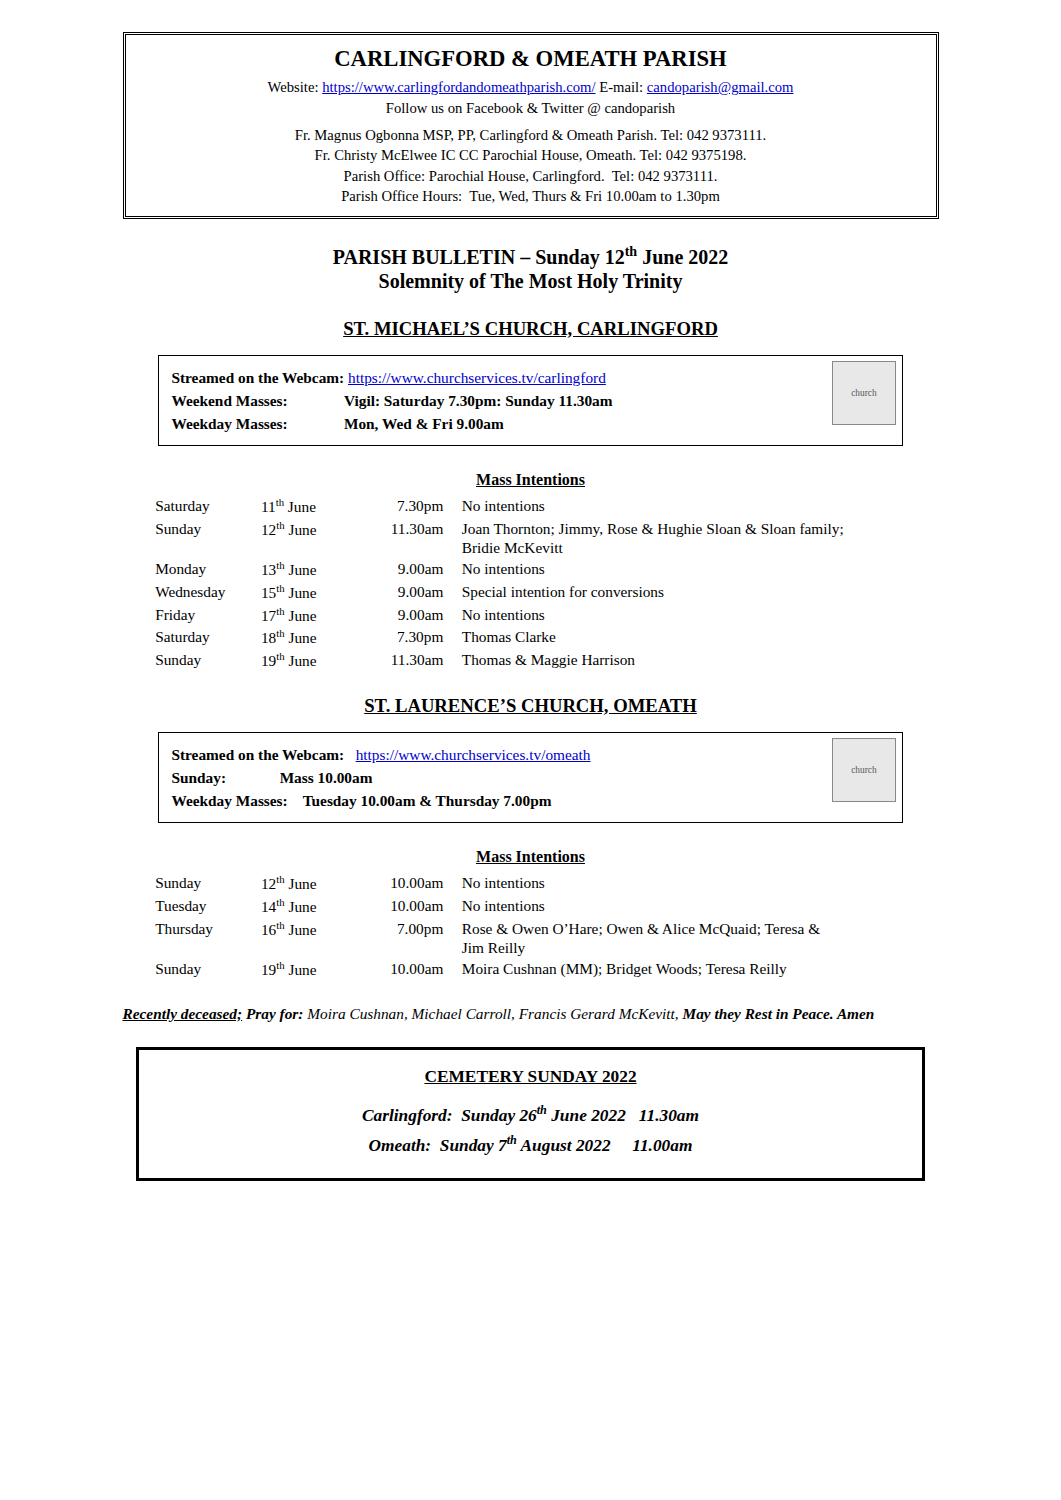CARLINGFORD & OMEATH PARISH
Website: https://www.carlingfordandomeathparish.com/ E-mail: candoparish@gmail.com
Follow us on Facebook & Twitter @ candoparish
Fr. Magnus Ogbonna MSP, PP, Carlingford & Omeath Parish. Tel: 042 9373111.
Fr. Christy McElwee IC CC Parochial House, Omeath. Tel: 042 9375198.
Parish Office: Parochial House, Carlingford. Tel: 042 9373111.
Parish Office Hours: Tue, Wed, Thurs & Fri 10.00am to 1.30pm
PARISH BULLETIN – Sunday 12th June 2022 Solemnity of The Most Holy Trinity
ST. MICHAEL’S CHURCH, CARLINGFORD
church
Streamed on the Webcam: https://www.churchservices.tv/carlingford
Weekend Masses: Vigil: Saturday 7.30pm: Sunday 11.30am
Weekday Masses: Mon, Wed & Fri 9.00am
Mass Intentions
| Saturday | 11 th June | 7.30pm | No intentions |
| Sunday | 12 th June | 11.30am | Joan Thornton; Jimmy, Rose & Hughie Sloan & Sloan family; Bridie McKevitt |
| Monday | 13 th June | 9.00am | No intentions |
| Wednesday | 15 th June | 9.00am | Special intention for conversions |
| Friday | 17 th June | 9.00am | No intentions |
| Saturday | 18 th June | 7.30pm | Thomas Clarke |
| Sunday | 19 th June | 11.30am | Thomas & Maggie Harrison |
ST. LAURENCE’S CHURCH, OMEATH
church
Streamed on the Webcam: https://www.churchservices.tv/omeath
Sunday: Mass 10.00am
Weekday Masses: Tuesday 10.00am & Thursday 7.00pm
Mass Intentions
| Sunday | 12 th June | 10.00am | No intentions |
| Tuesday | 14 th June | 10.00am | No intentions |
| Thursday | 16 th June | 7.00pm | Rose & Owen O’Hare; Owen & Alice McQuaid; Teresa & Jim Reilly |
| Sunday | 19 th June | 10.00am | Moira Cushnan (MM); Bridget Woods; Teresa Reilly |
Recently deceased; Pray for: Moira Cushnan, Michael Carroll, Francis Gerard McKevitt, May they Rest in Peace. Amen
CEMETERY SUNDAY 2022
Carlingford: Sunday 26th June 2022 11.30am
Omeath: Sunday 7th August 2022 11.00am